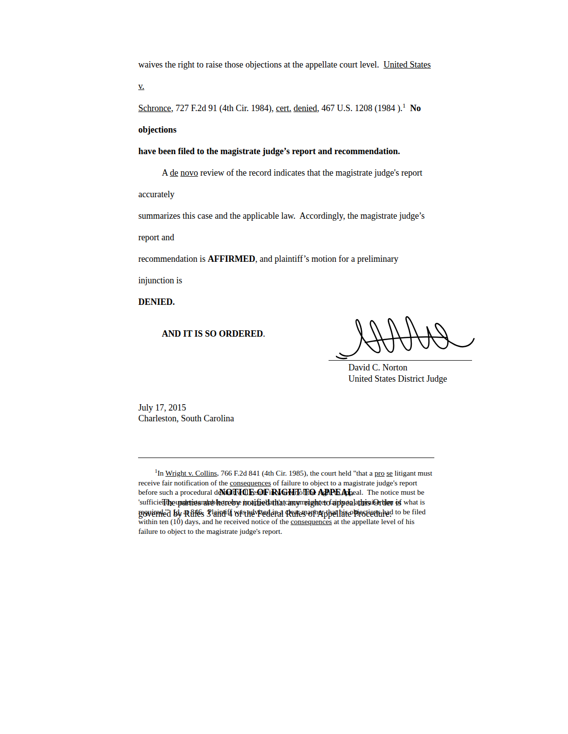waives the right to raise those objections at the appellate court level. United States v.
Schronce, 727 F.2d 91 (4th Cir. 1984), cert. denied, 467 U.S. 1208 (1984 ).1 No objections
have been filed to the magistrate judge’s report and recommendation.
A de novo review of the record indicates that the magistrate judge's report accurately
summarizes this case and the applicable law. Accordingly, the magistrate judge’s report and
recommendation is AFFIRMED, and plaintiff’s motion for a preliminary injunction is
DENIED.
AND IT IS SO ORDERED.
David C. Norton
United States District Judge
July 17, 2015
Charleston, South Carolina
NOTICE OF RIGHT TO APPEAL
The parties are hereby notified that any right to appeal this Order is governed by Rules 3 and 4 of the Federal Rules of Appellate Procedure.
1In Wright v. Collins, 766 F.2d 841 (4th Cir. 1985), the court held "that a pro se litigant must receive fair notification of the consequences of failure to object to a magistrate judge's report before such a procedural default will result in waiver of the right to appeal. The notice must be 'sufficiently understandable to one in appellant's circumstances fairly to appraise him of what is required.'" Id. at 846. Plaintiff was advised in a clear manner that his objections had to be filed within ten (10) days, and he received notice of the consequences at the appellate level of his failure to object to the magistrate judge's report.